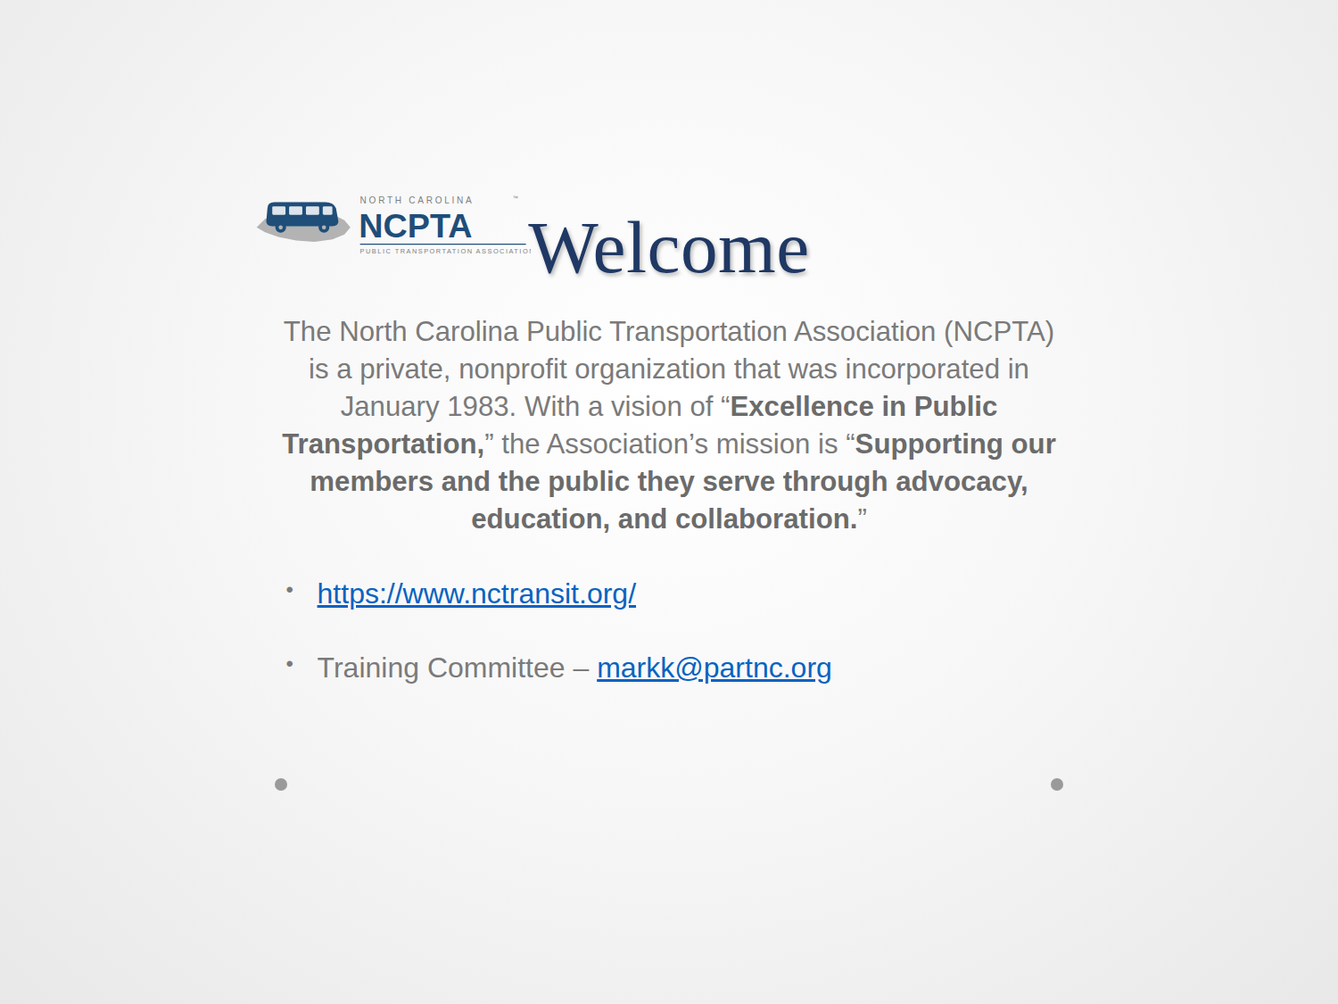North Carolina Public Transportation Association logo A gray outline of the state of North Carolina with a dark blue bus silhouette, beside the letters NCPTA. NORTH CAROLINA ™ NCPTA PUBLIC TRANSPORTATION ASSOCIATION
Welcome
The North Carolina Public Transportation Association (NCPTA) is a private, nonprofit organization that was incorporated in January 1983. With a vision of “Excellence in Public Transportation,” the Association’s mission is “Supporting our members and the public they serve through advocacy, education, and collaboration.”
https://www.nctransit.org/
Training Committee – markk@partnc.org